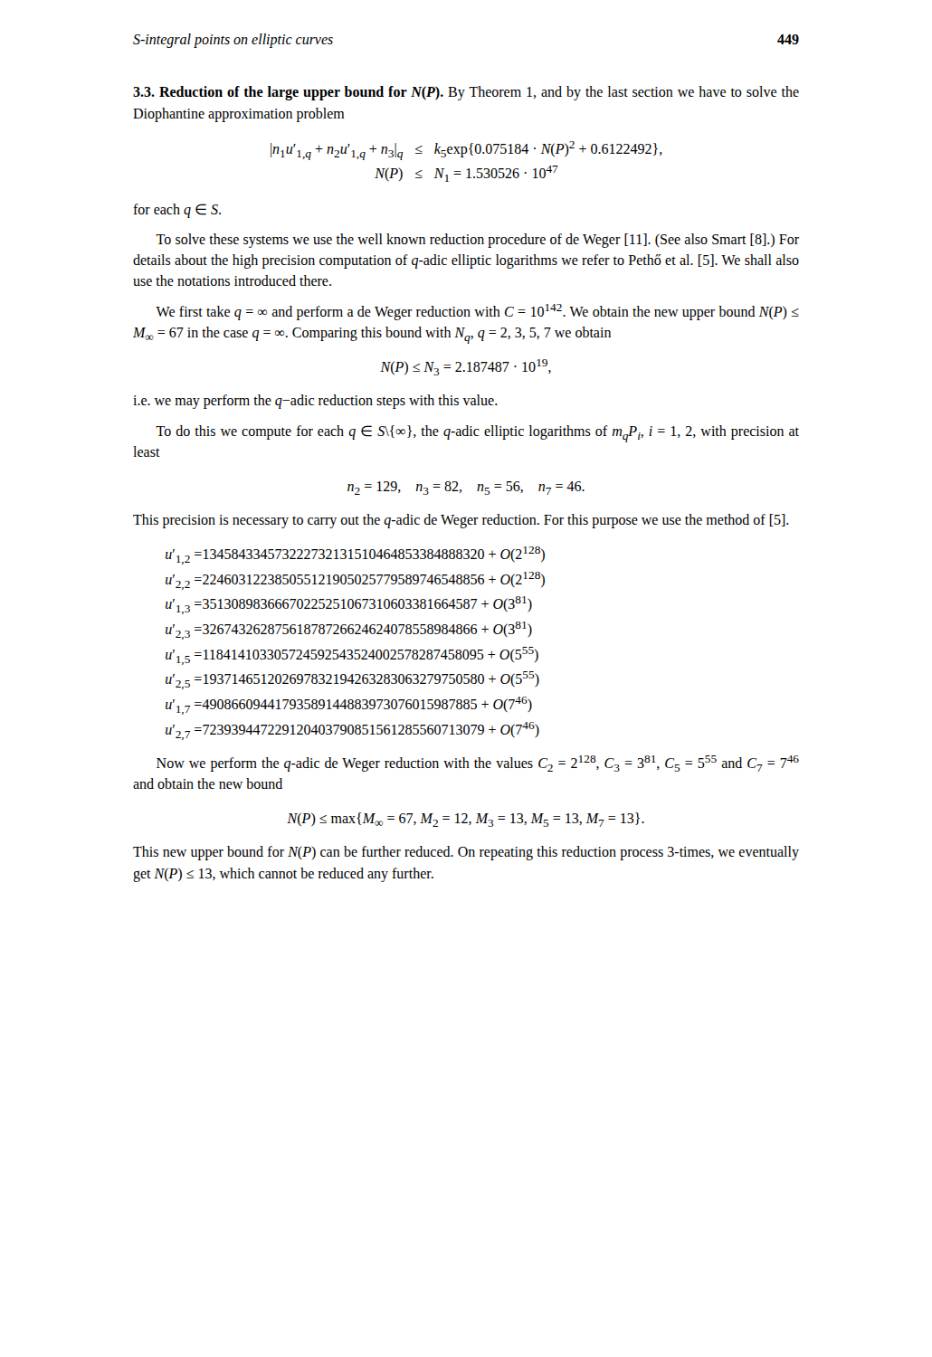S-integral points on elliptic curves 449
3.3. Reduction of the large upper bound for N(P). By Theorem 1, and by the last section we have to solve the Diophantine approximation problem
| / n 1 u ′ 1, q + n 2 u ′ 1, q + n 3 / q | ≤ | k 5 exp{0.075184 · N ( P ) 2 + 0.6122492}, |
| N ( P ) | ≤ | N 1 = 1.530526 · 10 47 |
for each q ∈ S.
To solve these systems we use the well known reduction procedure of de Weger [11]. (See also Smart [8].) For details about the high precision computation of q-adic elliptic logarithms we refer to Pethő et al. [5]. We shall also use the notations introduced there.
We first take q = ∞ and perform a de Weger reduction with C = 10142. We obtain the new upper bound N(P) ≤ M∞ = 67 in the case q = ∞. Comparing this bound with Nq, q = 2, 3, 5, 7 we obtain
N(P) ≤ N3 = 2.187487 · 1019,
i.e. we may perform the q−adic reduction steps with this value.
To do this we compute for each q ∈ S\{∞}, the q-adic elliptic logarithms of mqPi, i = 1, 2, with precision at least
n2 = 129, n3 = 82, n5 = 56, n7 = 46.
This precision is necessary to carry out the q-adic de Weger reduction. For this purpose we use the method of [5].
u′1,2 =134584334573222732131510464853384888320 + O(2128)
u′2,2 =224603122385055121905025779589746548856 + O(2128)
u′1,3 =35130898366670225251067310603381664587 + O(381)
u′2,3 =32674326287561878726624624078558984866 + O(381)
u′1,5 =118414103305724592543524002578287458095 + O(555)
u′2,5 =193714651202697832194263283063279750580 + O(555)
u′1,7 =49086609441793589144883973076015987885 + O(746)
u′2,7 =723939447229120403790851561285560713079 + O(746)
Now we perform the q-adic de Weger reduction with the values C2 = 2128, C3 = 381, C5 = 555 and C7 = 746 and obtain the new bound
N(P) ≤ max{M∞ = 67, M2 = 12, M3 = 13, M5 = 13, M7 = 13}.
This new upper bound for N(P) can be further reduced. On repeating this reduction process 3-times, we eventually get N(P) ≤ 13, which cannot be reduced any further.